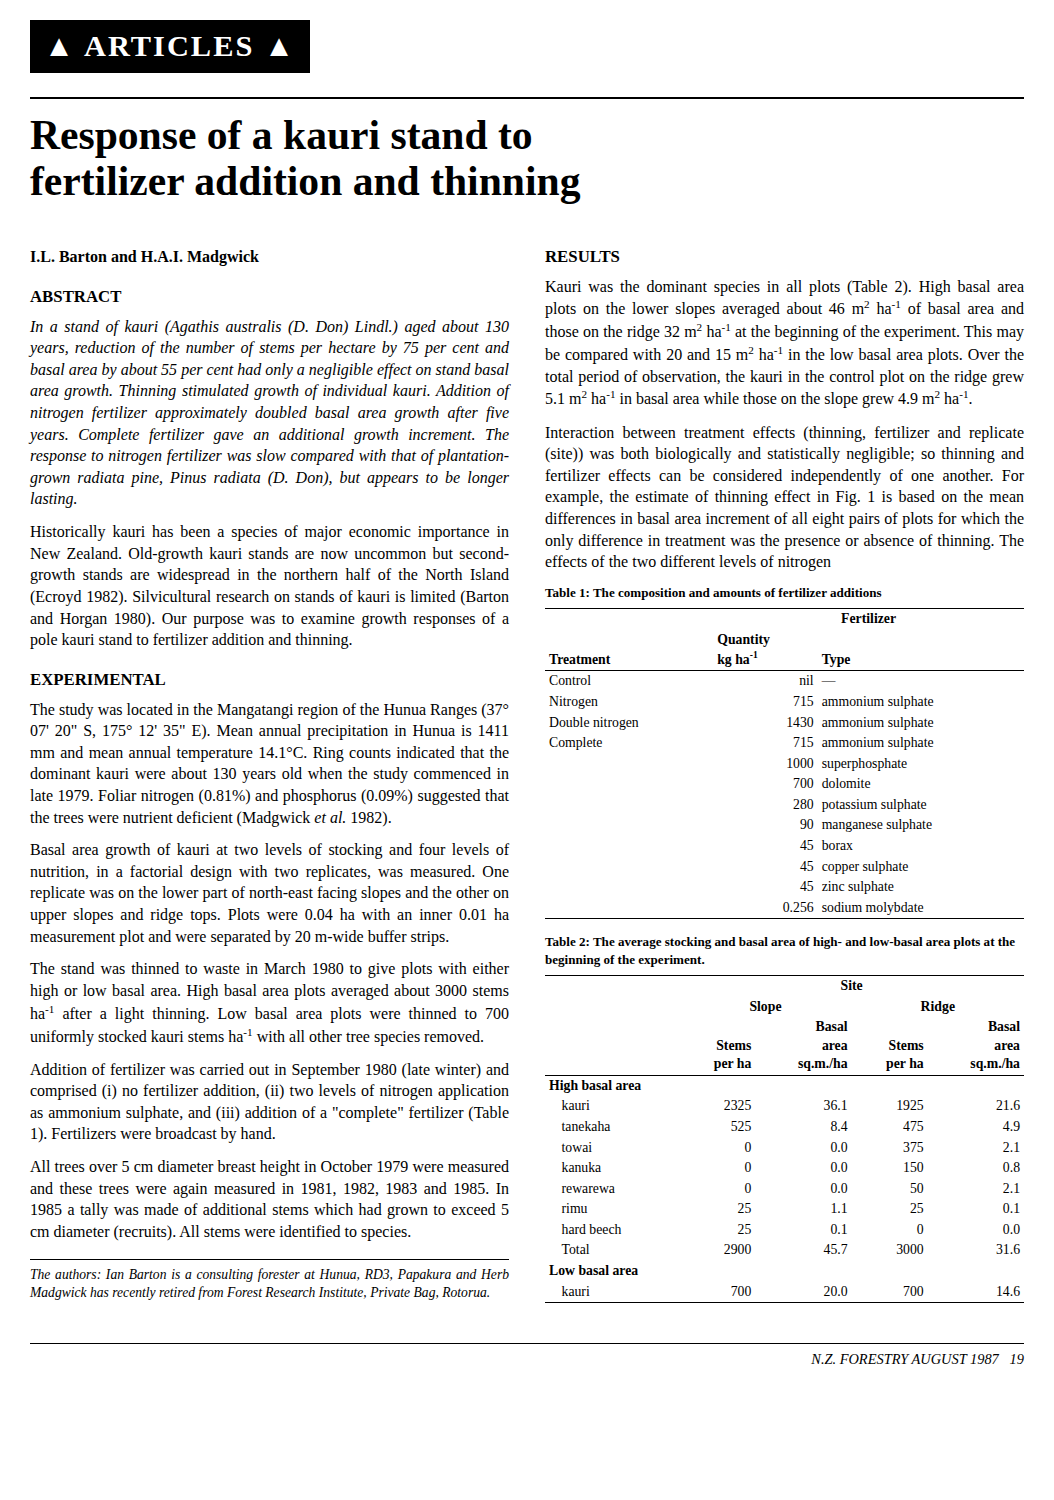▲ ARTICLES ▲
Response of a kauri stand to
fertilizer addition and thinning
I.L. Barton and H.A.I. Madgwick
Abstract
In a stand of kauri (Agathis australis (D. Don) Lindl.) aged about 130 years, reduction of the number of stems per hectare by 75 per cent and basal area by about 55 per cent had only a negligible effect on stand basal area growth. Thinning stimulated growth of individual kauri. Addition of nitrogen fertilizer approximately doubled basal area growth after five years. Complete fertilizer gave an additional growth increment. The response to nitrogen fertilizer was slow compared with that of plantation-grown radiata pine, Pinus radiata (D. Don), but appears to be longer lasting.
Historically kauri has been a species of major economic importance in New Zealand. Old-growth kauri stands are now uncommon but second-growth stands are widespread in the northern half of the North Island (Ecroyd 1982). Silvicultural research on stands of kauri is limited (Barton and Horgan 1980). Our purpose was to examine growth responses of a pole kauri stand to fertilizer addition and thinning.
Experimental
The study was located in the Mangatangi region of the Hunua Ranges (37° 07' 20" S, 175° 12' 35" E). Mean annual precipitation in Hunua is 1411 mm and mean annual temperature 14.1°C. Ring counts indicated that the dominant kauri were about 130 years old when the study commenced in late 1979. Foliar nitrogen (0.81%) and phosphorus (0.09%) suggested that the trees were nutrient deficient (Madgwick et al. 1982).
Basal area growth of kauri at two levels of stocking and four levels of nutrition, in a factorial design with two replicates, was measured. One replicate was on the lower part of north-east facing slopes and the other on upper slopes and ridge tops. Plots were 0.04 ha with an inner 0.01 ha measurement plot and were separated by 20 m-wide buffer strips.
The stand was thinned to waste in March 1980 to give plots with either high or low basal area. High basal area plots averaged about 3000 stems ha-1 after a light thinning. Low basal area plots were thinned to 700 uniformly stocked kauri stems ha-1 with all other tree species removed.
Addition of fertilizer was carried out in September 1980 (late winter) and comprised (i) no fertilizer addition, (ii) two levels of nitrogen application as ammonium sulphate, and (iii) addition of a "complete" fertilizer (Table 1). Fertilizers were broadcast by hand.
All trees over 5 cm diameter breast height in October 1979 were measured and these trees were again measured in 1981, 1982, 1983 and 1985. In 1985 a tally was made of additional stems which had grown to exceed 5 cm diameter (recruits). All stems were identified to species.
The authors: Ian Barton is a consulting forester at Hunua, RD3, Papakura and Herb Madgwick has recently retired from Forest Research Institute, Private Bag, Rotorua.
Results
Kauri was the dominant species in all plots (Table 2). High basal area plots on the lower slopes averaged about 46 m2 ha-1 of basal area and those on the ridge 32 m2 ha-1 at the beginning of the experiment. This may be compared with 20 and 15 m2 ha-1 in the low basal area plots. Over the total period of observation, the kauri in the control plot on the ridge grew 5.1 m2 ha-1 in basal area while those on the slope grew 4.9 m2 ha-1.
Interaction between treatment effects (thinning, fertilizer and replicate (site)) was both biologically and statistically negligible; so thinning and fertilizer effects can be considered independently of one another. For example, the estimate of thinning effect in Fig. 1 is based on the mean differences in basal area increment of all eight pairs of plots for which the only difference in treatment was the presence or absence of thinning. The effects of the two different levels of nitrogen
Table 1: The composition and amounts of fertilizer additions
| | Fertilizer |
| --- | --- |
| Treatment | Quantity kg ha -1 | Type |
| Control | nil | — |
| Nitrogen | 715 | ammonium sulphate |
| Double nitrogen | 1430 | ammonium sulphate |
| Complete | 715 | ammonium sulphate |
| | 1000 | superphosphate |
| | 700 | dolomite |
| | 280 | potassium sulphate |
| | 90 | manganese sulphate |
| | 45 | borax |
| | 45 | copper sulphate |
| | 45 | zinc sulphate |
| | 0.256 | sodium molybdate |
Table 2: The average stocking and basal area of high- and low-basal area plots at the beginning of the experiment.
| | Site |
| --- | --- |
| | Slope | Ridge |
| | Stems per ha | Basal area sq.m./ha | Stems per ha | Basal area sq.m./ha |
| High basal area |
| kauri | 2325 | 36.1 | 1925 | 21.6 |
| tanekaha | 525 | 8.4 | 475 | 4.9 |
| towai | 0 | 0.0 | 375 | 2.1 |
| kanuka | 0 | 0.0 | 150 | 0.8 |
| rewarewa | 0 | 0.0 | 50 | 2.1 |
| rimu | 25 | 1.1 | 25 | 0.1 |
| hard beech | 25 | 0.1 | 0 | 0.0 |
| Total | 2900 | 45.7 | 3000 | 31.6 |
| Low basal area |
| kauri | 700 | 20.0 | 700 | 14.6 |
N.Z. FORESTRY AUGUST 1987 19